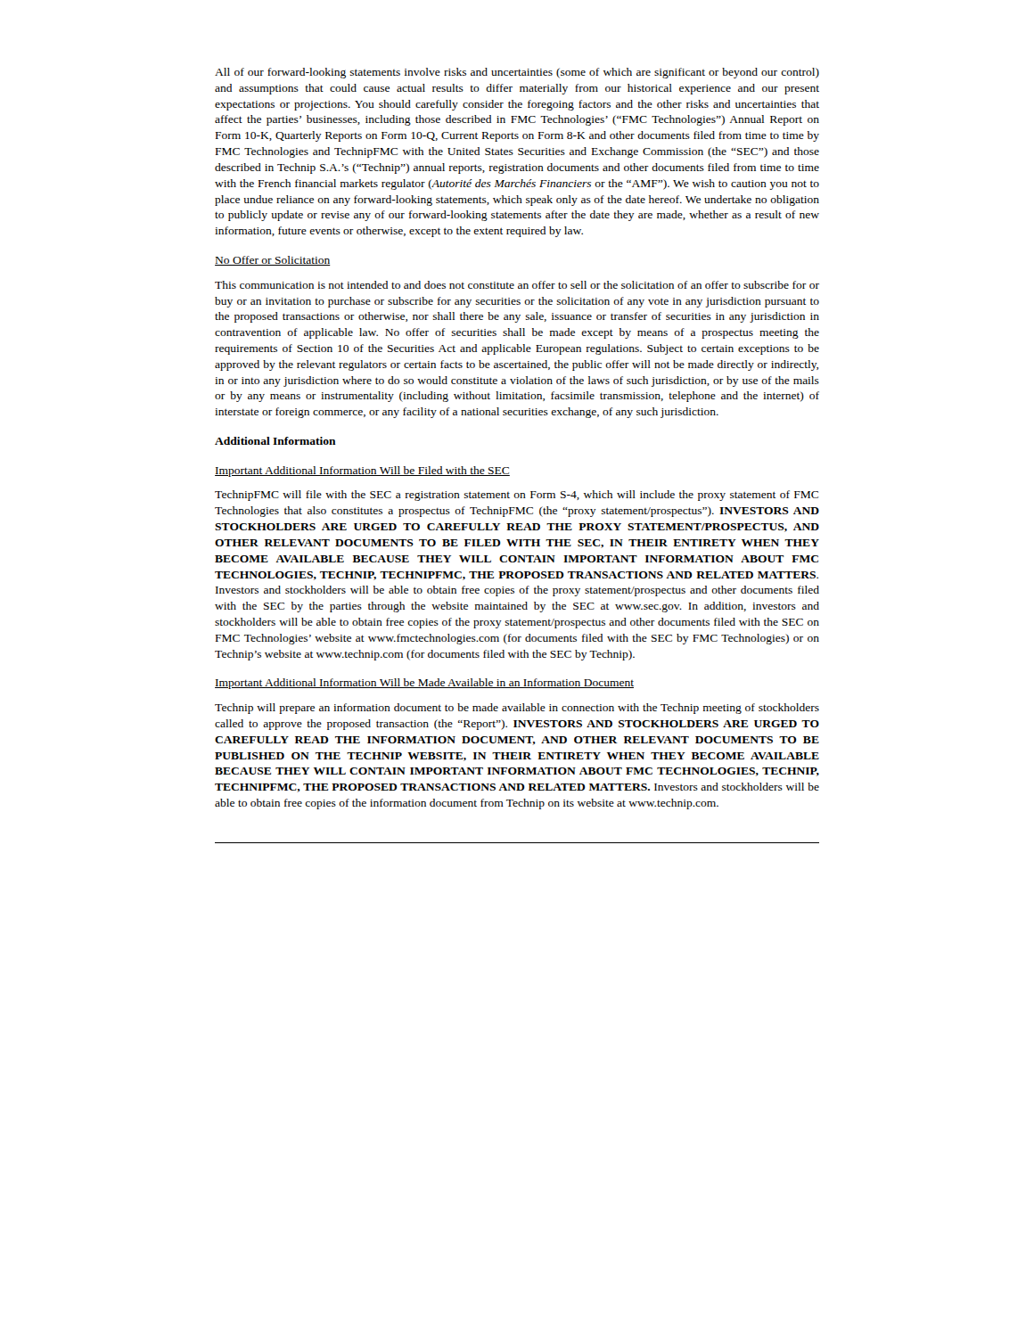All of our forward-looking statements involve risks and uncertainties (some of which are significant or beyond our control) and assumptions that could cause actual results to differ materially from our historical experience and our present expectations or projections. You should carefully consider the foregoing factors and the other risks and uncertainties that affect the parties’ businesses, including those described in FMC Technologies’ (“FMC Technologies”) Annual Report on Form 10-K, Quarterly Reports on Form 10-Q, Current Reports on Form 8-K and other documents filed from time to time by FMC Technologies and TechnipFMC with the United States Securities and Exchange Commission (the “SEC”) and those described in Technip S.A.’s (“Technip”) annual reports, registration documents and other documents filed from time to time with the French financial markets regulator (Autorité des Marchés Financiers or the “AMF”). We wish to caution you not to place undue reliance on any forward-looking statements, which speak only as of the date hereof. We undertake no obligation to publicly update or revise any of our forward-looking statements after the date they are made, whether as a result of new information, future events or otherwise, except to the extent required by law.
No Offer or Solicitation
This communication is not intended to and does not constitute an offer to sell or the solicitation of an offer to subscribe for or buy or an invitation to purchase or subscribe for any securities or the solicitation of any vote in any jurisdiction pursuant to the proposed transactions or otherwise, nor shall there be any sale, issuance or transfer of securities in any jurisdiction in contravention of applicable law. No offer of securities shall be made except by means of a prospectus meeting the requirements of Section 10 of the Securities Act and applicable European regulations. Subject to certain exceptions to be approved by the relevant regulators or certain facts to be ascertained, the public offer will not be made directly or indirectly, in or into any jurisdiction where to do so would constitute a violation of the laws of such jurisdiction, or by use of the mails or by any means or instrumentality (including without limitation, facsimile transmission, telephone and the internet) of interstate or foreign commerce, or any facility of a national securities exchange, of any such jurisdiction.
Additional Information
Important Additional Information Will be Filed with the SEC
TechnipFMC will file with the SEC a registration statement on Form S-4, which will include the proxy statement of FMC Technologies that also constitutes a prospectus of TechnipFMC (the “proxy statement/prospectus”). INVESTORS AND STOCKHOLDERS ARE URGED TO CAREFULLY READ THE PROXY STATEMENT/PROSPECTUS, AND OTHER RELEVANT DOCUMENTS TO BE FILED WITH THE SEC, IN THEIR ENTIRETY WHEN THEY BECOME AVAILABLE BECAUSE THEY WILL CONTAIN IMPORTANT INFORMATION ABOUT FMC TECHNOLOGIES, TECHNIP, TECHNIPFMC, THE PROPOSED TRANSACTIONS AND RELATED MATTERS. Investors and stockholders will be able to obtain free copies of the proxy statement/prospectus and other documents filed with the SEC by the parties through the website maintained by the SEC at www.sec.gov. In addition, investors and stockholders will be able to obtain free copies of the proxy statement/prospectus and other documents filed with the SEC on FMC Technologies’ website at www.fmctechnologies.com (for documents filed with the SEC by FMC Technologies) or on Technip’s website at www.technip.com (for documents filed with the SEC by Technip).
Important Additional Information Will be Made Available in an Information Document
Technip will prepare an information document to be made available in connection with the Technip meeting of stockholders called to approve the proposed transaction (the “Report”). INVESTORS AND STOCKHOLDERS ARE URGED TO CAREFULLY READ THE INFORMATION DOCUMENT, AND OTHER RELEVANT DOCUMENTS TO BE PUBLISHED ON THE TECHNIP WEBSITE, IN THEIR ENTIRETY WHEN THEY BECOME AVAILABLE BECAUSE THEY WILL CONTAIN IMPORTANT INFORMATION ABOUT FMC TECHNOLOGIES, TECHNIP, TECHNIPFMC, THE PROPOSED TRANSACTIONS AND RELATED MATTERS. Investors and stockholders will be able to obtain free copies of the information document from Technip on its website at www.technip.com.